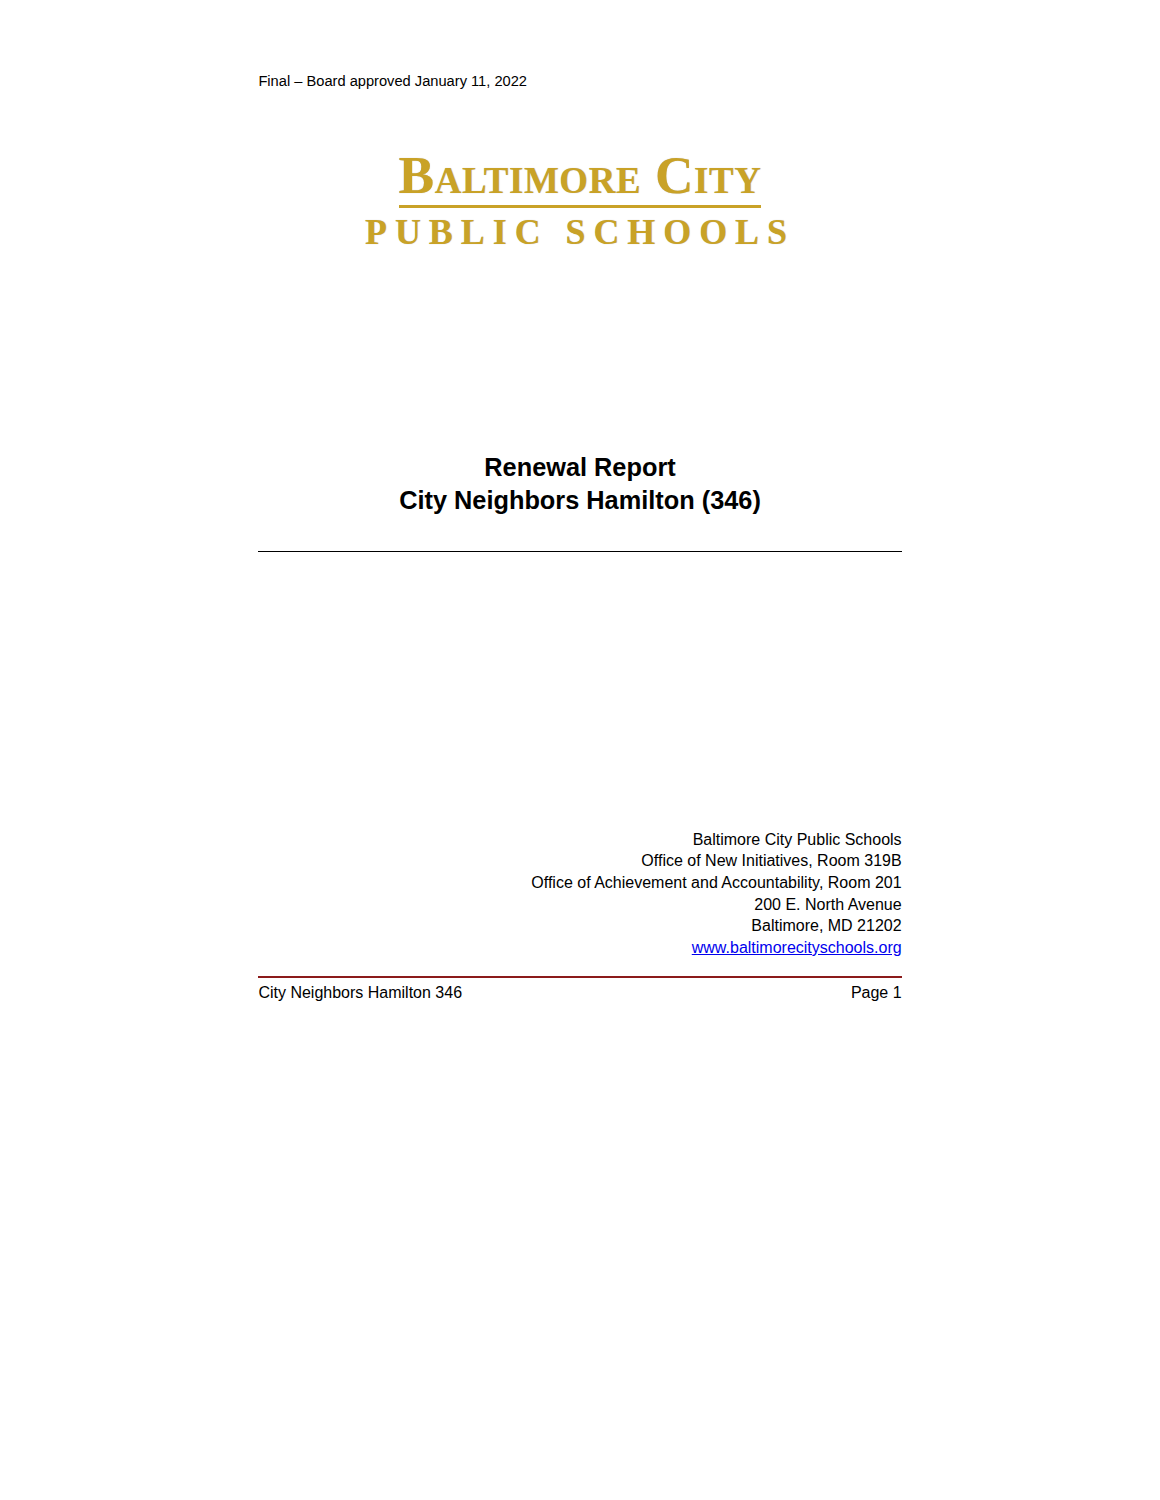Final – Board approved January 11, 2022
Baltimore City
PUBLIC SCHOOLS
Renewal Report
City Neighbors Hamilton (346)
Baltimore City Public Schools
Office of New Initiatives, Room 319B
Office of Achievement and Accountability, Room 201
200 E. North Avenue
Baltimore, MD 21202
www.baltimorecityschools.org
City Neighbors Hamilton 346 Page 1